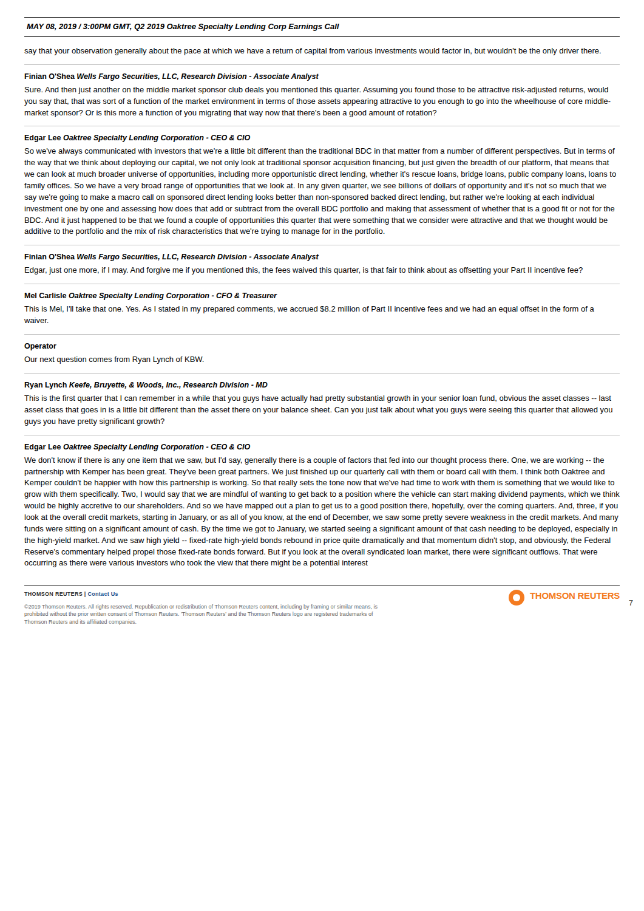MAY 08, 2019 / 3:00PM GMT, Q2 2019 Oaktree Specialty Lending Corp Earnings Call
say that your observation generally about the pace at which we have a return of capital from various investments would factor in, but wouldn't be the only driver there.
Finian O'Shea Wells Fargo Securities, LLC, Research Division - Associate Analyst
Sure. And then just another on the middle market sponsor club deals you mentioned this quarter. Assuming you found those to be attractive risk-adjusted returns, would you say that, that was sort of a function of the market environment in terms of those assets appearing attractive to you enough to go into the wheelhouse of core middle-market sponsor? Or is this more a function of you migrating that way now that there's been a good amount of rotation?
Edgar Lee Oaktree Specialty Lending Corporation - CEO & CIO
So we've always communicated with investors that we're a little bit different than the traditional BDC in that matter from a number of different perspectives. But in terms of the way that we think about deploying our capital, we not only look at traditional sponsor acquisition financing, but just given the breadth of our platform, that means that we can look at much broader universe of opportunities, including more opportunistic direct lending, whether it's rescue loans, bridge loans, public company loans, loans to family offices. So we have a very broad range of opportunities that we look at. In any given quarter, we see billions of dollars of opportunity and it's not so much that we say we're going to make a macro call on sponsored direct lending looks better than non-sponsored backed direct lending, but rather we're looking at each individual investment one by one and assessing how does that add or subtract from the overall BDC portfolio and making that assessment of whether that is a good fit or not for the BDC. And it just happened to be that we found a couple of opportunities this quarter that were something that we consider were attractive and that we thought would be additive to the portfolio and the mix of risk characteristics that we're trying to manage for in the portfolio.
Finian O'Shea Wells Fargo Securities, LLC, Research Division - Associate Analyst
Edgar, just one more, if I may. And forgive me if you mentioned this, the fees waived this quarter, is that fair to think about as offsetting your Part II incentive fee?
Mel Carlisle Oaktree Specialty Lending Corporation - CFO & Treasurer
This is Mel, I'll take that one. Yes. As I stated in my prepared comments, we accrued $8.2 million of Part II incentive fees and we had an equal offset in the form of a waiver.
Operator
Our next question comes from Ryan Lynch of KBW.
Ryan Lynch Keefe, Bruyette, & Woods, Inc., Research Division - MD
This is the first quarter that I can remember in a while that you guys have actually had pretty substantial growth in your senior loan fund, obvious the asset classes -- last asset class that goes in is a little bit different than the asset there on your balance sheet. Can you just talk about what you guys were seeing this quarter that allowed you guys you have pretty significant growth?
Edgar Lee Oaktree Specialty Lending Corporation - CEO & CIO
We don't know if there is any one item that we saw, but I'd say, generally there is a couple of factors that fed into our thought process there. One, we are working -- the partnership with Kemper has been great. They've been great partners. We just finished up our quarterly call with them or board call with them. I think both Oaktree and Kemper couldn't be happier with how this partnership is working. So that really sets the tone now that we've had time to work with them is something that we would like to grow with them specifically. Two, I would say that we are mindful of wanting to get back to a position where the vehicle can start making dividend payments, which we think would be highly accretive to our shareholders. And so we have mapped out a plan to get us to a good position there, hopefully, over the coming quarters. And, three, if you look at the overall credit markets, starting in January, or as all of you know, at the end of December, we saw some pretty severe weakness in the credit markets. And many funds were sitting on a significant amount of cash. By the time we got to January, we started seeing a significant amount of that cash needing to be deployed, especially in the high-yield market. And we saw high yield -- fixed-rate high-yield bonds rebound in price quite dramatically and that momentum didn't stop, and obviously, the Federal Reserve's commentary helped propel those fixed-rate bonds forward. But if you look at the overall syndicated loan market, there were significant outflows. That were occurring as there were various investors who took the view that there might be a potential interest
THOMSON REUTERS | Contact Us
©2019 Thomson Reuters. All rights reserved. Republication or redistribution of Thomson Reuters content, including by framing or similar means, is prohibited without the prior written consent of Thomson Reuters. 'Thomson Reuters' and the Thomson Reuters logo are registered trademarks of Thomson Reuters and its affiliated companies.
THOMSON REUTERS
7